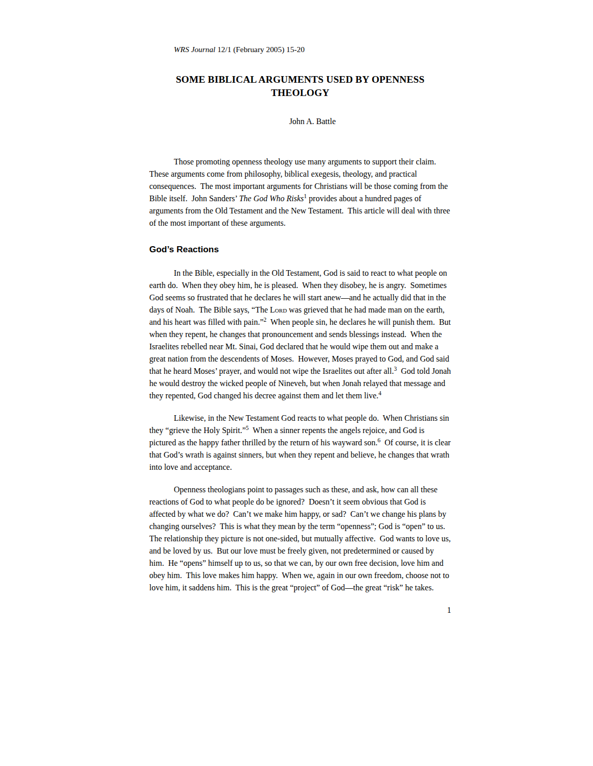WRS Journal 12/1 (February 2005) 15-20
SOME BIBLICAL ARGUMENTS USED BY OPENNESS
THEOLOGY
John A. Battle
Those promoting openness theology use many arguments to support their claim. These arguments come from philosophy, biblical exegesis, theology, and practical consequences. The most important arguments for Christians will be those coming from the Bible itself. John Sanders’ The God Who Risks1 provides about a hundred pages of arguments from the Old Testament and the New Testament. This article will deal with three of the most important of these arguments.
God’s Reactions
In the Bible, especially in the Old Testament, God is said to react to what people on earth do. When they obey him, he is pleased. When they disobey, he is angry. Sometimes God seems so frustrated that he declares he will start anew—and he actually did that in the days of Noah. The Bible says, “The Lord was grieved that he had made man on the earth, and his heart was filled with pain.”2 When people sin, he declares he will punish them. But when they repent, he changes that pronouncement and sends blessings instead. When the Israelites rebelled near Mt. Sinai, God declared that he would wipe them out and make a great nation from the descendents of Moses. However, Moses prayed to God, and God said that he heard Moses’ prayer, and would not wipe the Israelites out after all.3 God told Jonah he would destroy the wicked people of Nineveh, but when Jonah relayed that message and they repented, God changed his decree against them and let them live.4
Likewise, in the New Testament God reacts to what people do. When Christians sin they “grieve the Holy Spirit.”5 When a sinner repents the angels rejoice, and God is pictured as the happy father thrilled by the return of his wayward son.6 Of course, it is clear that God’s wrath is against sinners, but when they repent and believe, he changes that wrath into love and acceptance.
Openness theologians point to passages such as these, and ask, how can all these reactions of God to what people do be ignored? Doesn’t it seem obvious that God is affected by what we do? Can’t we make him happy, or sad? Can’t we change his plans by changing ourselves? This is what they mean by the term “openness”; God is “open” to us. The relationship they picture is not one-sided, but mutually affective. God wants to love us, and be loved by us. But our love must be freely given, not predetermined or caused by him. He “opens” himself up to us, so that we can, by our own free decision, love him and obey him. This love makes him happy. When we, again in our own freedom, choose not to love him, it saddens him. This is the great “project” of God—the great “risk” he takes.
1